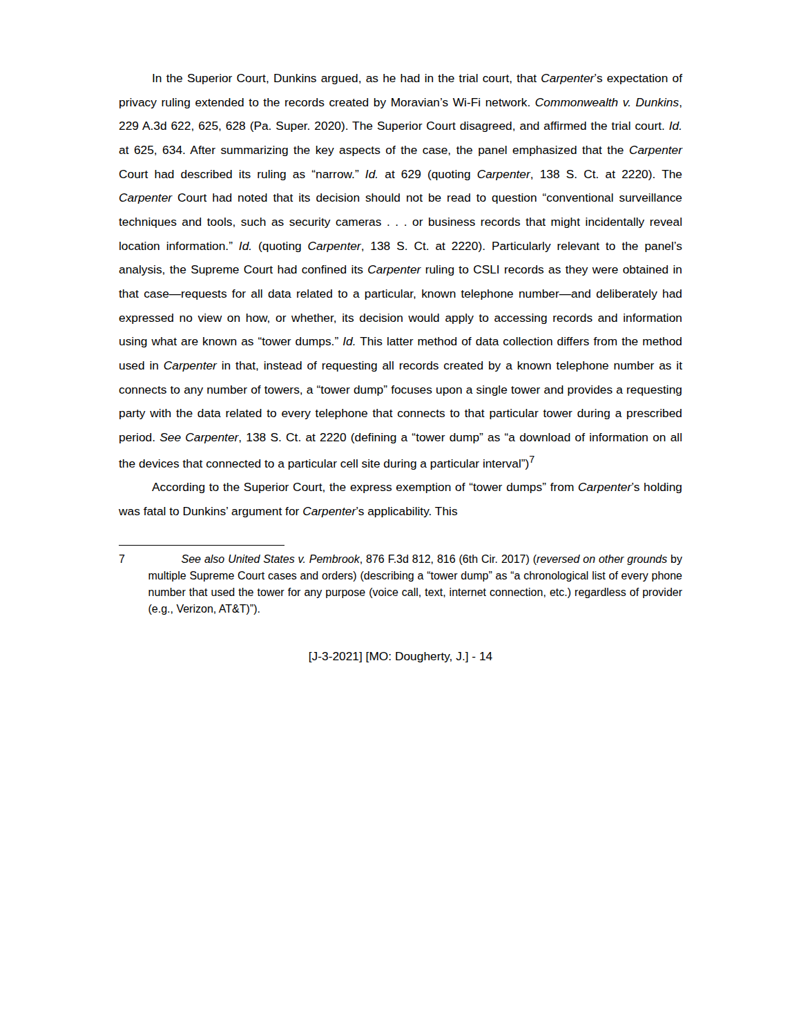In the Superior Court, Dunkins argued, as he had in the trial court, that Carpenter’s expectation of privacy ruling extended to the records created by Moravian’s Wi-Fi network. Commonwealth v. Dunkins, 229 A.3d 622, 625, 628 (Pa. Super. 2020). The Superior Court disagreed, and affirmed the trial court. Id. at 625, 634. After summarizing the key aspects of the case, the panel emphasized that the Carpenter Court had described its ruling as “narrow.” Id. at 629 (quoting Carpenter, 138 S. Ct. at 2220). The Carpenter Court had noted that its decision should not be read to question “conventional surveillance techniques and tools, such as security cameras . . . or business records that might incidentally reveal location information.” Id. (quoting Carpenter, 138 S. Ct. at 2220). Particularly relevant to the panel’s analysis, the Supreme Court had confined its Carpenter ruling to CSLI records as they were obtained in that case—requests for all data related to a particular, known telephone number—and deliberately had expressed no view on how, or whether, its decision would apply to accessing records and information using what are known as “tower dumps.” Id. This latter method of data collection differs from the method used in Carpenter in that, instead of requesting all records created by a known telephone number as it connects to any number of towers, a “tower dump” focuses upon a single tower and provides a requesting party with the data related to every telephone that connects to that particular tower during a prescribed period. See Carpenter, 138 S. Ct. at 2220 (defining a “tower dump” as “a download of information on all the devices that connected to a particular cell site during a particular interval”)7
According to the Superior Court, the express exemption of “tower dumps” from Carpenter’s holding was fatal to Dunkins’ argument for Carpenter’s applicability. This
7 See also United States v. Pembrook, 876 F.3d 812, 816 (6th Cir. 2017) (reversed on other grounds by multiple Supreme Court cases and orders) (describing a “tower dump” as “a chronological list of every phone number that used the tower for any purpose (voice call, text, internet connection, etc.) regardless of provider (e.g., Verizon, AT&T)”).
[J-3-2021] [MO: Dougherty, J.] - 14